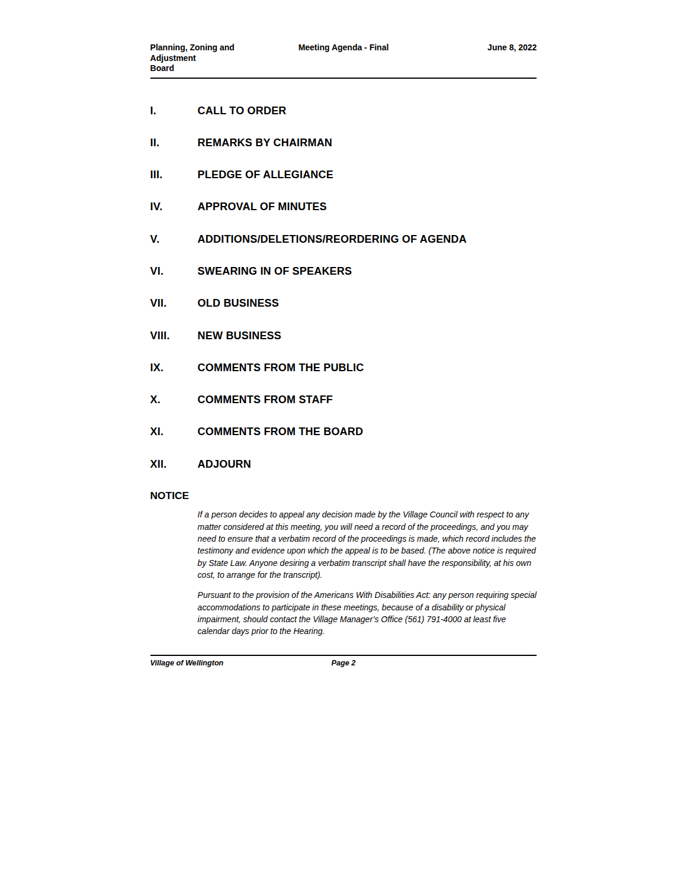Planning, Zoning and Adjustment
Board
Meeting Agenda - Final
June 8, 2022
I. CALL TO ORDER
II. REMARKS BY CHAIRMAN
III. PLEDGE OF ALLEGIANCE
IV. APPROVAL OF MINUTES
V. ADDITIONS/DELETIONS/REORDERING OF AGENDA
VI. SWEARING IN OF SPEAKERS
VII. OLD BUSINESS
VIII. NEW BUSINESS
IX. COMMENTS FROM THE PUBLIC
X. COMMENTS FROM STAFF
XI. COMMENTS FROM THE BOARD
XII. ADJOURN
NOTICE
If a person decides to appeal any decision made by the Village Council with respect to any matter considered at this meeting, you will need a record of the proceedings, and you may need to ensure that a verbatim record of the proceedings is made, which record includes the testimony and evidence upon which the appeal is to be based. (The above notice is required by State Law. Anyone desiring a verbatim transcript shall have the responsibility, at his own cost, to arrange for the transcript).
Pursuant to the provision of the Americans With Disabilities Act: any person requiring special accommodations to participate in these meetings, because of a disability or physical impairment, should contact the Village Manager’s Office (561) 791-4000 at least five calendar days prior to the Hearing.
Village of Wellington
Page 2